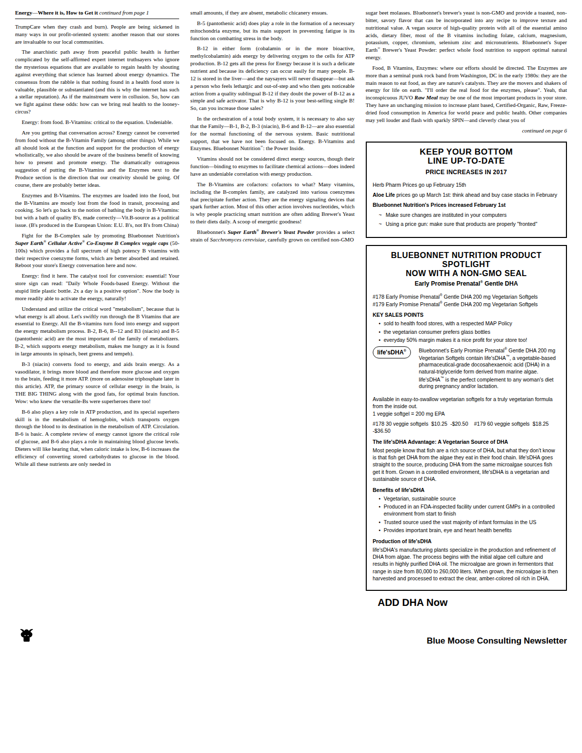Energy—Where it is, How to Get it continued from page 1
TrumpCare when they crash and burn). People are being sickened in many ways in our profit-oriented system: another reason that our stores are invaluable to our local communities.
The anarchistic path away from peaceful public health is further complicated by the self-affirmed expert internet truthsayers who ignore the mysterious equations that are available to regain health by shouting against everything that science has learned about energy dynamics. The consensus from the rabble is that nothing found in a health food store is valuable, plausible or substantiated (and this is why the internet has such a stellar reputation). As if the mainstream were in collusion. So, how can we fight against these odds: how can we bring real health to the looney-circus?
Energy: from food. B-Vitamins: critical to the equation. Undeniable.
Are you getting that conversation across? Energy cannot be converted from food without the B-Vitamin Family (among other things). While we all should look at the function and support for the production of energy wholistically, we also should be aware of the business benefit of knowing how to present and promote energy. The dramatically outrageous suggestion of putting the B-Vitamins and the Enzymes next to the Produce section is the direction that our creativity should be going. Of course, there are probably better ideas.
Enzymes and B-Vitamins. The enzymes are loaded into the food, but the B-Vitamins are mostly lost from the food in transit, processing and cooking. So let's go back to the notion of bathing the body in B-Vitamins: but with a bath of quality B's, made correctly—Vit.B-source as a political issue. (B's produced in the European Union: E.U. B's, not B's from China)
Fight for the B-Complex sale by promoting Bluebonnet Nutrition's Super Earth® Cellular Active® Co-Enzyme B Complex veggie caps (50-100s) which provides a full spectrum of high potency B vitamins with their respective coenzyme forms, which are better absorbed and retained. Reboot your store's Energy conversation here and now.
Energy: find it here. The catalyst tool for conversion: essential! Your store sign can read: "Daily Whole Foods-based Energy. Without the stupid little plastic bottle. 2x a day is a positive option". Now the body is more readily able to activate the energy, naturally!
Understand and utilize the critical word "metabolism", because that is what energy is all about. Let's swiftly run through the B Vitamins that are essential to Energy. All the B-vitamins turn food into energy and support the energy metabolism process. B-2, B-6, B--12 and B3 (niacin) and B-5 (pantothenic acid) are the most important of the family of metabolizers. B-2, which supports energy metabolism, makes me hungry as it is found in large amounts in spinach, beet greens and tempeh).
B-3 (niacin) converts food to energy, and aids brain energy. As a vasodilator, it brings more blood and therefore more glucose and oxygen to the brain, feeding it more ATP. (more on adenosine triphosphate later in this article). ATP, the primary source of cellular energy in the brain, is THE BIG THING along with the good fats, for optimal brain function. Wow: who knew the versatile-Bs were superheroes there too!
B-6 also plays a key role in ATP production, and its special superhero skill is in the metabolism of hemoglobin, which transports oxygen through the blood to its destination in the metabolism of ATP. Circulation. B-6 is basic. A complete review of energy cannot ignore the critical role of glucose, and B-6 also plays a role in maintaining blood glucose levels. Dieters will like hearing that, when caloric intake is low, B-6 increases the efficiency of converting stored carbohydrates to glucose in the blood. While all these nutrients are only needed in
small amounts, if they are absent, metabolic chicanery ensues.
B-5 (pantothenic acid) does play a role in the formation of a necessary mitochondria enzyme, but its main support in preventing fatigue is its function on combatting stress in the body.
B-12 in either form (cobalamin or in the more bioactive, methylcobalamin) aids energy by delivering oxygen to the cells for ATP production. B-12 gets all the press for Energy because it is such a delicate nutrient and because its deficiency can occur easily for many people. B-12 is stored in the liver—and the naysayers will never disappear—but ask a person who feels lethargic and out-of-step and who then gets noticeable action from a quality sublingual B-12 if they doubt the power of B-12 as a simple and safe activator. That is why B-12 is your best-selling single B! So, can you increase those sales?
In the orchestration of a total body system, it is necessary to also say that the Family—B-1, B-2, B-3 (niacin), B-6 and B-12—are also essential for the normal functioning of the nervous system. Basic nutritional support, that we have not been focused on. Energy. B-Vitamins and Enzymes. Bluebonnet Nutrition®: the Power Inside.
Vitamins should not be considered direct energy sources, though their function—binding to enzymes to facilitate chemical actions—does indeed have an undeniable correlation with energy production.
The B-Vitamins are cofactors: cofactors to what? Many vitamins, including the B-complex family, are catalyzed into various coenzymes that precipitate further action. They are the energy signaling devices that spark further action. Most of this other action involves nucleotides, which is why people practicing smart nutrition are often adding Brewer's Yeast to their diets daily. A scoop of energetic goodness!
Bluebonnet's Super Earth® Brewer's Yeast Powder provides a select strain of Sacchromyces cerevisiae, carefully grown on certified non-GMO
sugar beet molasses. Bluebonnet's brewer's yeast is non-GMO and provide a toasted, non-bitter, savory flavor that can be incorporated into any recipe to improve texture and nutritional value. A vegan source of high-quality protein with all of the essential amino acids, dietary fiber, most of the B vitamins including folate, calcium, magnesium, potassium, copper, chromium, selenium zinc and micronutrients. Bluebonnet's Super Earth® Brewer's Yeast Powder: perfect whole food nutrition to support optimal natural energy.
Food, B Vitamins, Enzymes: where our efforts should be directed. The Enzymes are more than a seminal punk rock band from Washington, DC in the early 1980s: they are the main reason to eat food, as they are nature's catalysts. They are the movers and shakers of energy for life on earth. "I'll order the real food for the enzymes, please". Yeah, that inconspicuous JUVO Raw Meal may be one of the most important products in your store. They have an unchanging mission to increase plant based, Certified-Organic, Raw, Freeze-dried food consumption in America for world peace and public health. Other companies may yell louder and flash with sparkly SPIN—and cleverly cheat you of
continued on page 6
KEEP YOUR BOTTOM
LINE UP-TO-DATE
PRICE INCREASES IN 2017
Herb Pharm Prices go up February 15th
Aloe Life prices go up March 1st: think ahead and buy case stacks in February
Bluebonnet Nutrition's Prices increased February 1st
Make sure changes are instituted in your computers
Using a price gun: make sure that products are properly "fronted"
BLUEBONNET NUTRITION PRODUCT SPOTLIGHT
NOW WITH A NON-GMO SEAL
Early Promise Prenatal® Gentle DHA
#178 Early Promise Prenatal® Gentle DHA 200 mg Vegetarian Softgels
#179 Early Promise Prenatal® Gentle DHA 200 mg Vegetarian Softgels
KEY SALES POINTS
sold to health food stores, with a respected MAP Policy
the vegetarian consumer prefers glass bottles
everyday 50% margin makes it a nice profit for your store too!
life'sDHA®
Bluebonnet's Early Promise Prenatal® Gentle DHA 200 mg Vegetarian Softgels contain life'sDHA™, a vegetable-based pharmaceutical-grade docosahexaenoic acid (DHA) in a natural-triglyceride form derived from marine algae. life'sDHA™ is the perfect complement to any woman's diet during pregnancy and/or lactation.
Available in easy-to-swallow vegetarian softgels for a truly vegetarian formula from the inside out.
1 veggie softgel = 200 mg EPA
#178 30 veggie softgels $10.25 -$20.50 #179 60 veggie softgels $18.25 -$36.50
The life'sDHA Advantage: A Vegetarian Source of DHA
Most people know that fish are a rich source of DHA, but what they don't know is that fish get DHA from the algae they eat in their food chain. life'sDHA goes straight to the source, producing DHA from the same microalgae sources fish get it from. Grown in a controlled environment, life'sDHA is a vegetarian and sustainable source of DHA.
Benefits of life'sDHA
Vegetarian, sustainable source
Produced in an FDA-inspected facility under current GMPs in a controlled environment from start to finish
Trusted source used the vast majority of infant formulas in the US
Provides important brain, eye and heart health benefits
Production of life'sDHA
life'sDHA's manufacturing plants specialize in the production and refinement of DHA from algae. The process begins with the initial algae cell culture and results in highly purified DHA oil. The microalgae are grown in fermentors that range in size from 80,000 to 260,000 liters. When grown, the microalgae is then harvested and processed to extract the clear, amber-colored oil rich in DHA.
ADD DHA Now
Blue Moose Consulting Newsletter